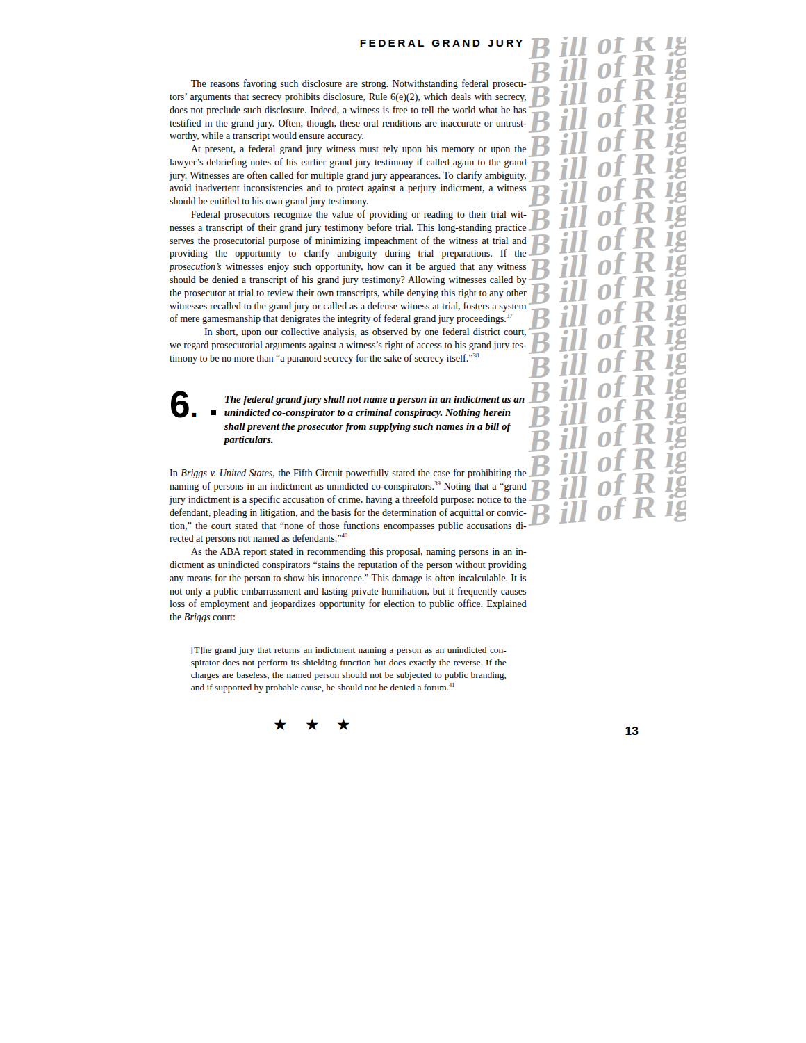B ill of R ights B ill of R ights B ill of R ights B ill of R ights B ill of R ights B ill of R ights B ill of R ights B ill of R ights B ill of R ights B ill of R ights B ill of R ights B ill of R ights B ill of R ights B ill of R ights B ill of R ights B ill of R ights B ill of R ights B ill of R ights B ill of R ights B ill of R ights
FEDERAL GRAND JURY
The reasons favoring such disclosure are strong. Notwithstanding federal prosecutors’ arguments that secrecy prohibits disclosure, Rule 6(e)(2), which deals with secrecy, does not preclude such disclosure. Indeed, a witness is free to tell the world what he has testified in the grand jury. Often, though, these oral renditions are inaccurate or untrustworthy, while a transcript would ensure accuracy.
At present, a federal grand jury witness must rely upon his memory or upon the lawyer’s debriefing notes of his earlier grand jury testimony if called again to the grand jury. Witnesses are often called for multiple grand jury appearances. To clarify ambiguity, avoid inadvertent inconsistencies and to protect against a perjury indictment, a witness should be entitled to his own grand jury testimony.
Federal prosecutors recognize the value of providing or reading to their trial witnesses a transcript of their grand jury testimony before trial. This long-standing practice serves the prosecutorial purpose of minimizing impeachment of the witness at trial and providing the opportunity to clarify ambiguity during trial preparations. If the prosecution’s witnesses enjoy such opportunity, how can it be argued that any witness should be denied a transcript of his grand jury testimony? Allowing witnesses called by the prosecutor at trial to review their own transcripts, while denying this right to any other witnesses recalled to the grand jury or called as a defense witness at trial, fosters a system of mere gamesmanship that denigrates the integrity of federal grand jury proceedings.37
In short, upon our collective analysis, as observed by one federal district court, we regard prosecutorial arguments against a witness’s right of access to his grand jury testimony to be no more than “a paranoid secrecy for the sake of secrecy itself.”38
6.
The federal grand jury shall not name a person in an indictment as an unindicted co-conspirator to a criminal conspiracy. Nothing herein shall prevent the prosecutor from supplying such names in a bill of particulars.
In Briggs v. United States, the Fifth Circuit powerfully stated the case for prohibiting the naming of persons in an indictment as unindicted co-conspirators.39 Noting that a “grand jury indictment is a specific accusation of crime, having a threefold purpose: notice to the defendant, pleading in litigation, and the basis for the determination of acquittal or conviction,” the court stated that “none of those functions encompasses public accusations directed at persons not named as defendants.”40
As the ABA report stated in recommending this proposal, naming persons in an indictment as unindicted conspirators “stains the reputation of the person without providing any means for the person to show his innocence.” This damage is often incalculable. It is not only a public embarrassment and lasting private humiliation, but it frequently causes loss of employment and jeopardizes opportunity for election to public office. Explained the Briggs court:
[T]he grand jury that returns an indictment naming a person as an unindicted conspirator does not perform its shielding function but does exactly the reverse. If the charges are baseless, the named person should not be subjected to public branding, and if supported by probable cause, he should not be denied a forum.41
★ ★ ★
13